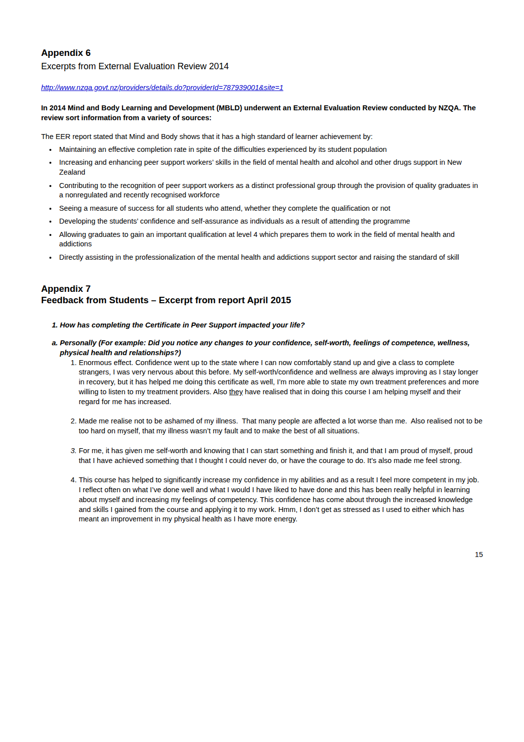Appendix 6
Excerpts from External Evaluation Review 2014
http://www.nzqa.govt.nz/providers/details.do?providerId=787939001&site=1
In 2014 Mind and Body Learning and Development (MBLD) underwent an External Evaluation Review conducted by NZQA. The review sort information from a variety of sources:
The EER report stated that Mind and Body shows that it has a high standard of learner achievement by:
Maintaining an effective completion rate in spite of the difficulties experienced by its student population
Increasing and enhancing peer support workers’ skills in the field of mental health and alcohol and other drugs support in New Zealand
Contributing to the recognition of peer support workers as a distinct professional group through the provision of quality graduates in a nonregulated and recently recognised workforce
Seeing a measure of success for all students who attend, whether they complete the qualification or not
Developing the students’ confidence and self-assurance as individuals as a result of attending the programme
Allowing graduates to gain an important qualification at level 4 which prepares them to work in the field of mental health and addictions
Directly assisting in the professionalization of the mental health and addictions support sector and raising the standard of skill
Appendix 7
Feedback from Students – Excerpt from report April 2015
How has completing the Certificate in Peer Support impacted your life?
Personally (For example: Did you notice any changes to your confidence, self-worth, feelings of competence, wellness, physical health and relationships?)
Enormous effect. Confidence went up to the state where I can now comfortably stand up and give a class to complete strangers, I was very nervous about this before. My self-worth/confidence and wellness are always improving as I stay longer in recovery, but it has helped me doing this certificate as well, I’m more able to state my own treatment preferences and more willing to listen to my treatment providers. Also they have realised that in doing this course I am helping myself and their regard for me has increased.
Made me realise not to be ashamed of my illness. That many people are affected a lot worse than me. Also realised not to be too hard on myself, that my illness wasn’t my fault and to make the best of all situations.
For me, it has given me self-worth and knowing that I can start something and finish it, and that I am proud of myself, proud that I have achieved something that I thought I could never do, or have the courage to do. It’s also made me feel strong.
This course has helped to significantly increase my confidence in my abilities and as a result I feel more competent in my job. I reflect often on what I’ve done well and what I would I have liked to have done and this has been really helpful in learning about myself and increasing my feelings of competency. This confidence has come about through the increased knowledge and skills I gained from the course and applying it to my work. Hmm, I don’t get as stressed as I used to either which has meant an improvement in my physical health as I have more energy.
15